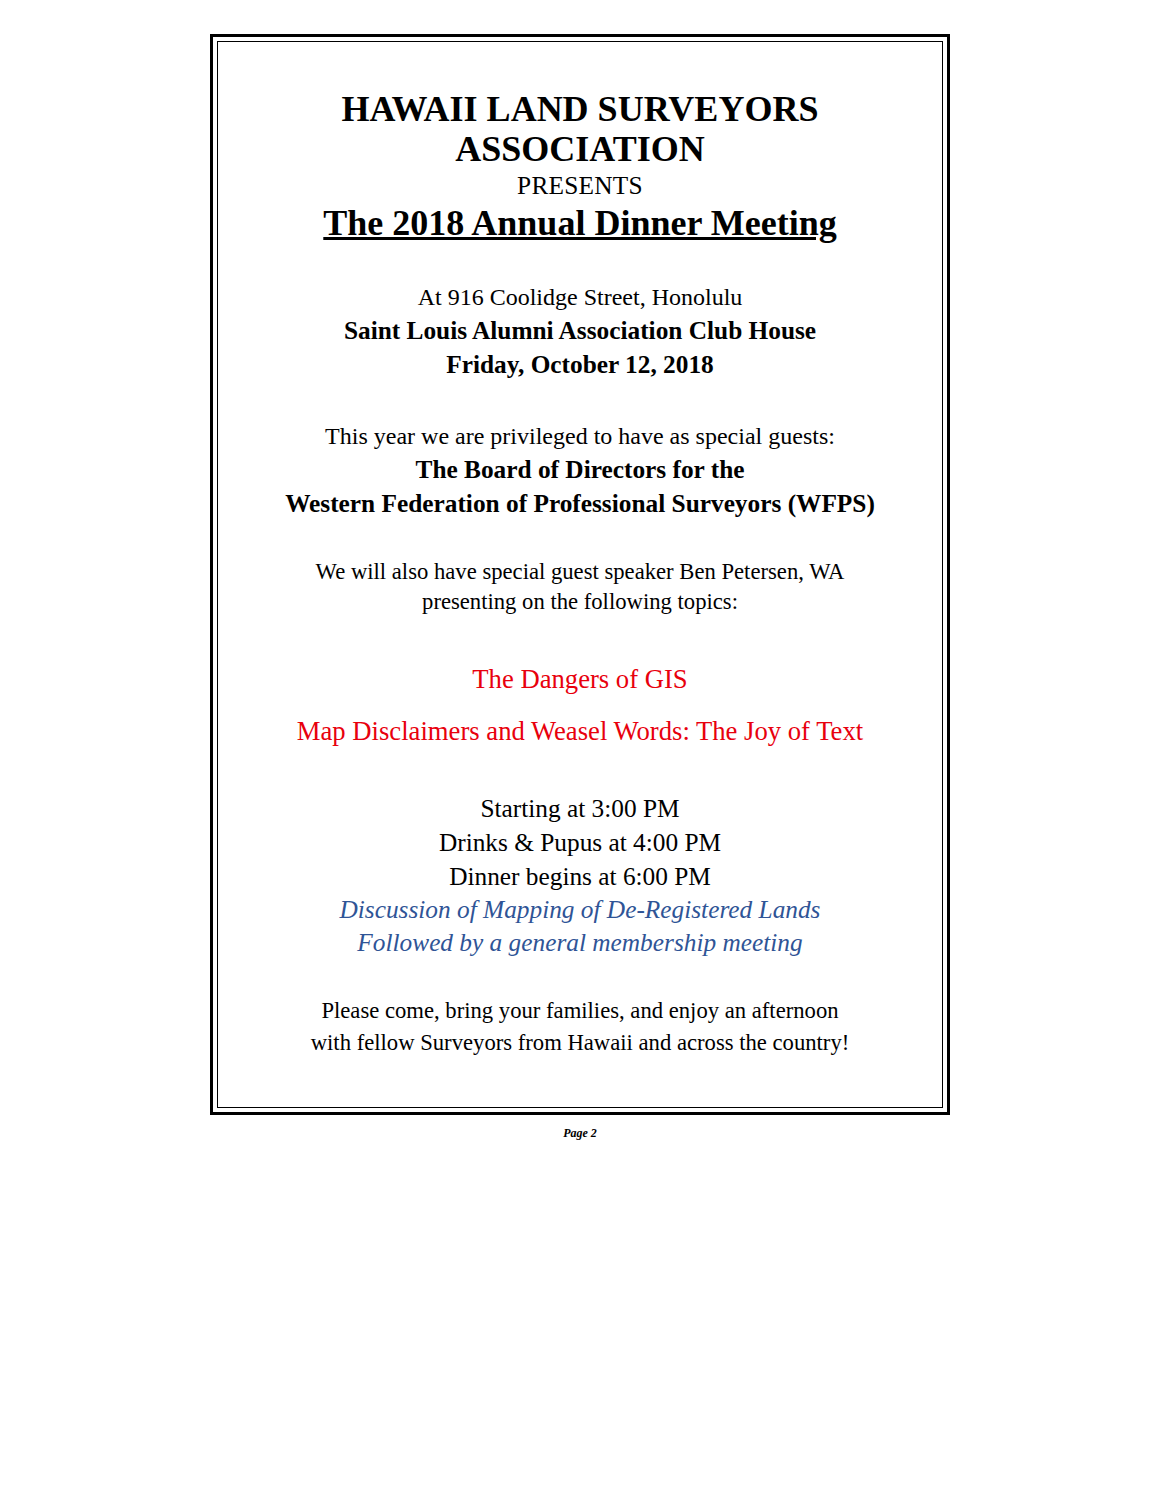HAWAII LAND SURVEYORS ASSOCIATION
PRESENTS
The 2018 Annual Dinner Meeting
At 916 Coolidge Street, Honolulu
Saint Louis Alumni Association Club House
Friday, October 12, 2018
This year we are privileged to have as special guests:
The Board of Directors for the
Western Federation of Professional Surveyors (WFPS)
We will also have special guest speaker Ben Petersen, WA
presenting on the following topics:
The Dangers of GIS
Map Disclaimers and Weasel Words: The Joy of Text
Starting at 3:00 PM
Drinks & Pupus at 4:00 PM
Dinner begins at 6:00 PM
Discussion of Mapping of De-Registered Lands
Followed by a general membership meeting
Please come, bring your families, and enjoy an afternoon
with fellow Surveyors from Hawaii and across the country!
Page 2